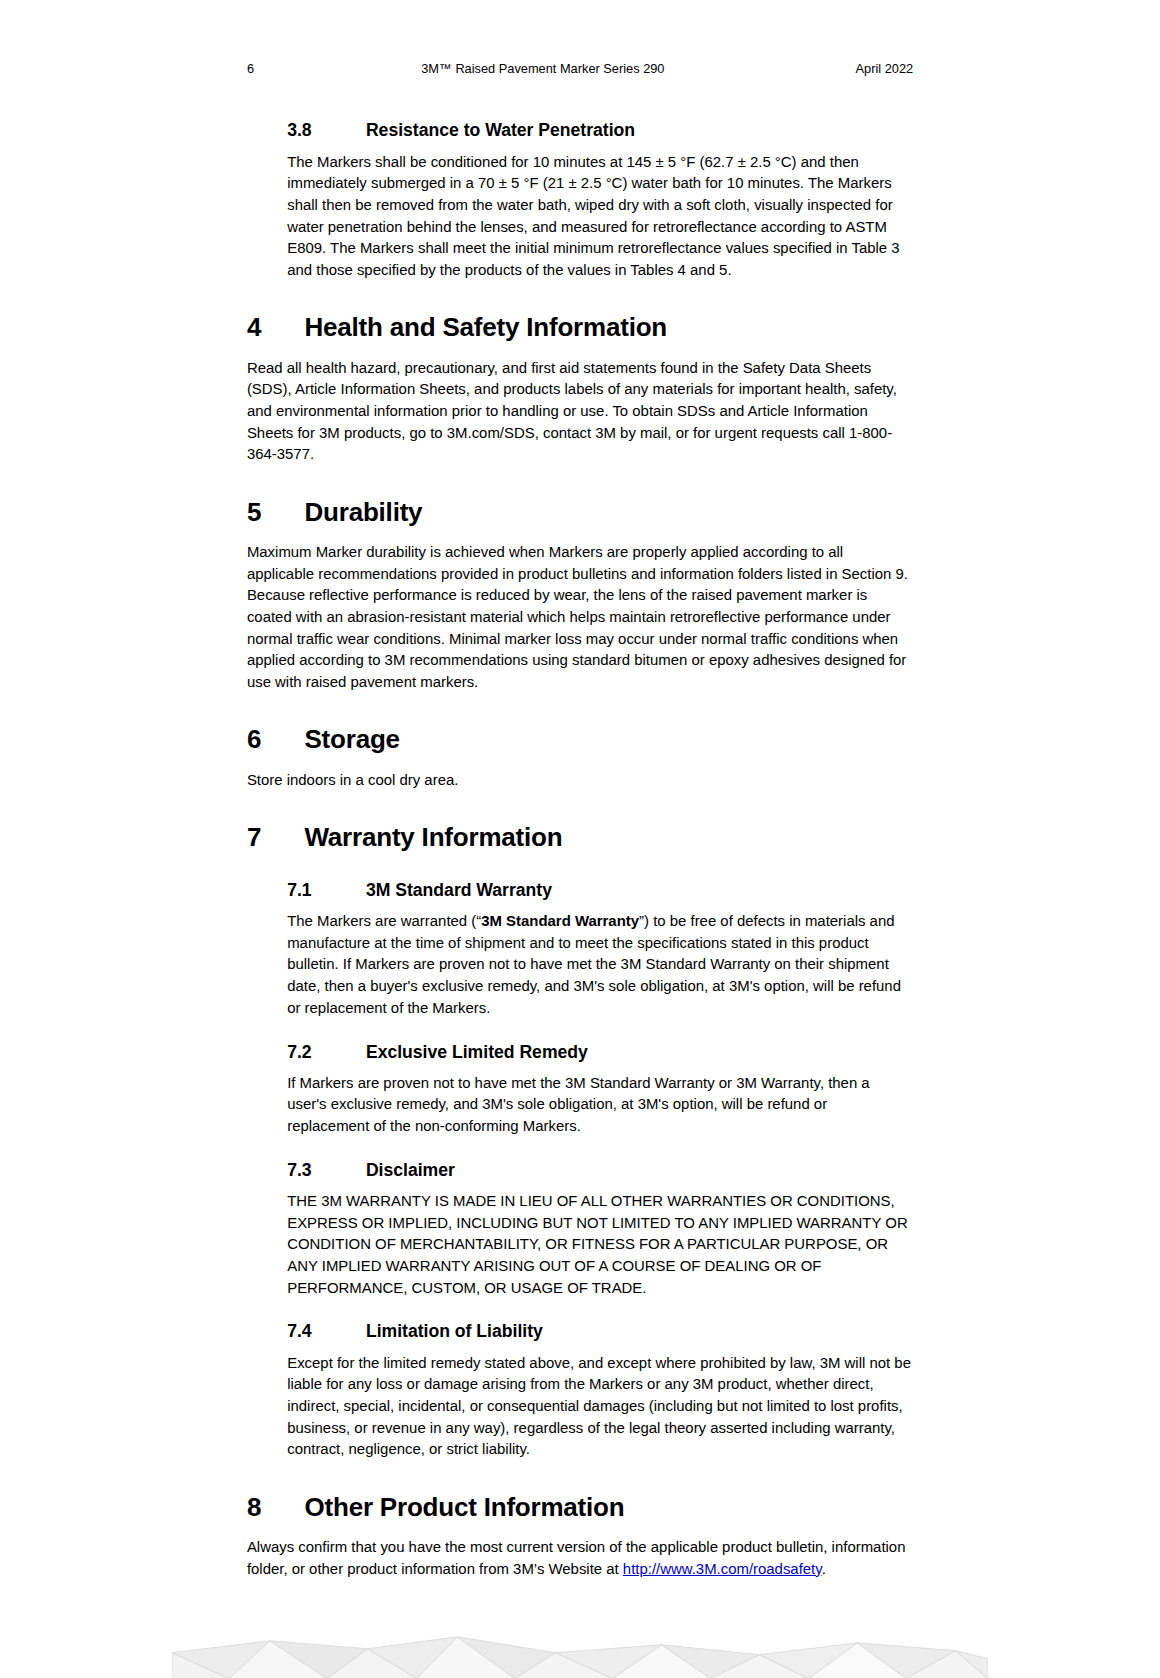6
3M™ Raised Pavement Marker Series 290
April 2022
3.8 Resistance to Water Penetration
The Markers shall be conditioned for 10 minutes at 145 ± 5 °F (62.7 ± 2.5 °C) and then immediately submerged in a 70 ± 5 °F (21 ± 2.5 °C) water bath for 10 minutes. The Markers shall then be removed from the water bath, wiped dry with a soft cloth, visually inspected for water penetration behind the lenses, and measured for retroreflectance according to ASTM E809. The Markers shall meet the initial minimum retroreflectance values specified in Table 3 and those specified by the products of the values in Tables 4 and 5.
4 Health and Safety Information
Read all health hazard, precautionary, and first aid statements found in the Safety Data Sheets (SDS), Article Information Sheets, and products labels of any materials for important health, safety, and environmental information prior to handling or use. To obtain SDSs and Article Information Sheets for 3M products, go to 3M.com/SDS, contact 3M by mail, or for urgent requests call 1-800-364-3577.
5 Durability
Maximum Marker durability is achieved when Markers are properly applied according to all applicable recommendations provided in product bulletins and information folders listed in Section 9. Because reflective performance is reduced by wear, the lens of the raised pavement marker is coated with an abrasion-resistant material which helps maintain retroreflective performance under normal traffic wear conditions. Minimal marker loss may occur under normal traffic conditions when applied according to 3M recommendations using standard bitumen or epoxy adhesives designed for use with raised pavement markers.
6 Storage
Store indoors in a cool dry area.
7 Warranty Information
7.13M Standard Warranty
The Markers are warranted (“3M Standard Warranty”) to be free of defects in materials and manufacture at the time of shipment and to meet the specifications stated in this product bulletin. If Markers are proven not to have met the 3M Standard Warranty on their shipment date, then a buyer's exclusive remedy, and 3M's sole obligation, at 3M's option, will be refund or replacement of the Markers.
7.2 Exclusive Limited Remedy
If Markers are proven not to have met the 3M Standard Warranty or 3M Warranty, then a user's exclusive remedy, and 3M's sole obligation, at 3M's option, will be refund or replacement of the non-conforming Markers.
7.3 Disclaimer
THE 3M WARRANTY IS MADE IN LIEU OF ALL OTHER WARRANTIES OR CONDITIONS, EXPRESS OR IMPLIED, INCLUDING BUT NOT LIMITED TO ANY IMPLIED WARRANTY OR CONDITION OF MERCHANTABILITY, OR FITNESS FOR A PARTICULAR PURPOSE, OR ANY IMPLIED WARRANTY ARISING OUT OF A COURSE OF DEALING OR OF PERFORMANCE, CUSTOM, OR USAGE OF TRADE.
7.4 Limitation of Liability
Except for the limited remedy stated above, and except where prohibited by law, 3M will not be liable for any loss or damage arising from the Markers or any 3M product, whether direct, indirect, special, incidental, or consequential damages (including but not limited to lost profits, business, or revenue in any way), regardless of the legal theory asserted including warranty, contract, negligence, or strict liability.
8 Other Product Information
Always confirm that you have the most current version of the applicable product bulletin, information folder, or other product information from 3M’s Website at http://www.3M.com/roadsafety.